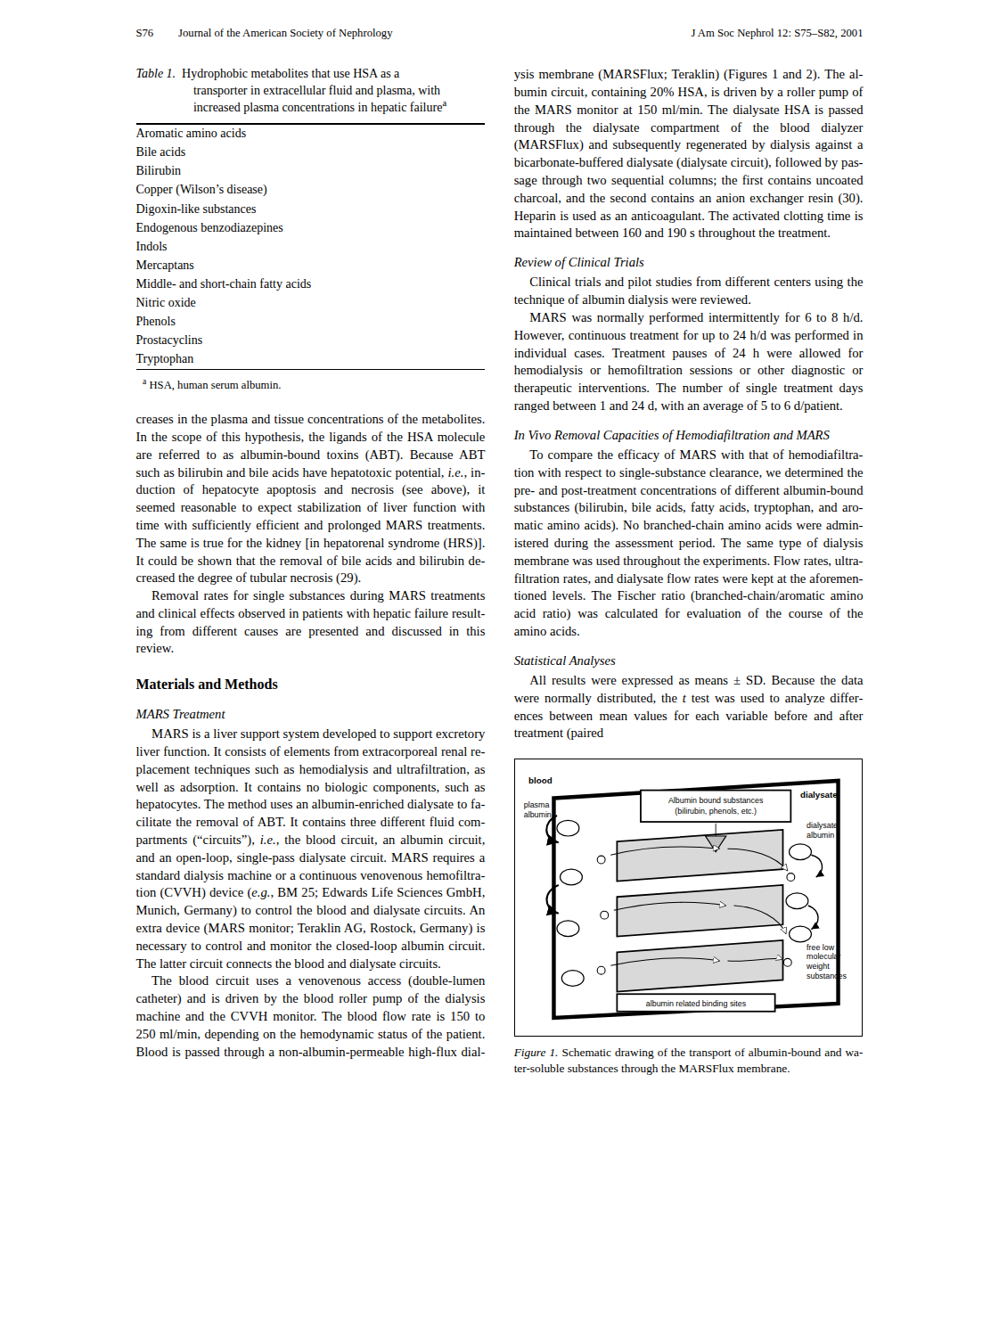S76 Journal of the American Society of Nephrology
J Am Soc Nephrol 12: S75–S82, 2001
Table 1. Hydrophobic metabolites that use HSA as a transporter in extracellular fluid and plasma, with increased plasma concentrations in hepatic failure a
| Aromatic amino acids |
| Bile acids |
| Bilirubin |
| Copper (Wilson’s disease) |
| Digoxin-like substances |
| Endogenous benzodiazepines |
| Indols |
| Mercaptans |
| Middle- and short-chain fatty acids |
| Nitric oxide |
| Phenols |
| Prostacyclins |
| Tryptophan |
a HSA, human serum albumin.
creases in the plasma and tissue concentrations of the metabolites. In the scope of this hypothesis, the ligands of the HSA molecule are referred to as albumin-bound toxins (ABT). Because ABT such as bilirubin and bile acids have hepatotoxic potential, i.e., induction of hepatocyte apoptosis and necrosis (see above), it seemed reasonable to expect stabilization of liver function with time with sufficiently efficient and prolonged MARS treatments. The same is true for the kidney [in hepatorenal syndrome (HRS)]. It could be shown that the removal of bile acids and bilirubin decreased the degree of tubular necrosis (29).
Removal rates for single substances during MARS treatments and clinical effects observed in patients with hepatic failure resulting from different causes are presented and discussed in this review.
Materials and Methods
MARS Treatment
MARS is a liver support system developed to support excretory liver function. It consists of elements from extracorporeal renal replacement techniques such as hemodialysis and ultrafiltration, as well as adsorption. It contains no biologic components, such as hepatocytes. The method uses an albumin-enriched dialysate to facilitate the removal of ABT. It contains three different fluid compartments (“circuits”), i.e., the blood circuit, an albumin circuit, and an open-loop, single-pass dialysate circuit. MARS requires a standard dialysis machine or a continuous venovenous hemofiltration (CVVH) device (e.g., BM 25; Edwards Life Sciences GmbH, Munich, Germany) to control the blood and dialysate circuits. An extra device (MARS monitor; Teraklin AG, Rostock, Germany) is necessary to control and monitor the closed-loop albumin circuit. The latter circuit connects the blood and dialysate circuits.
The blood circuit uses a venovenous access (double-lumen catheter) and is driven by the blood roller pump of the dialysis machine and the CVVH monitor. The blood flow rate is 150 to 250 ml/min, depending on the hemodynamic status of the patient. Blood is passed through a non-albumin-permeable high-flux dialysis membrane (MARSFlux; Teraklin) (Figures 1 and 2). The albumin circuit, containing 20% HSA, is driven by a roller pump of the MARS monitor at 150 ml/min. The dialysate HSA is passed through the dialysate compartment of the blood dialyzer (MARSFlux) and subsequently regenerated by dialysis against a bicarbonate-buffered dialysate (dialysate circuit), followed by passage through two sequential columns; the first contains uncoated charcoal, and the second contains an anion exchanger resin (30). Heparin is used as an anticoagulant. The activated clotting time is maintained between 160 and 190 s throughout the treatment.
Review of Clinical Trials
Clinical trials and pilot studies from different centers using the technique of albumin dialysis were reviewed.
MARS was normally performed intermittently for 6 to 8 h/d. However, continuous treatment for up to 24 h/d was performed in individual cases. Treatment pauses of 24 h were allowed for hemodialysis or hemofiltration sessions or other diagnostic or therapeutic interventions. The number of single treatment days ranged between 1 and 24 d, with an average of 5 to 6 d/patient.
In Vivo Removal Capacities of Hemodiafiltration and MARS
To compare the efficacy of MARS with that of hemodiafiltration with respect to single-substance clearance, we determined the pre- and post-treatment concentrations of different albumin-bound substances (bilirubin, bile acids, fatty acids, tryptophan, and aromatic amino acids). No branched-chain amino acids were administered during the assessment period. The same type of dialysis membrane was used throughout the experiments. Flow rates, ultrafiltration rates, and dialysate flow rates were kept at the aforementioned levels. The Fischer ratio (branched-chain/aromatic amino acid ratio) was calculated for evaluation of the course of the amino acids.
Statistical Analyses
All results were expressed as means ± SD. Because the data were normally distributed, the t test was used to analyze differences between mean values for each variable before and after treatment (paired
Albumin bound substances (bilirubin, phenols, etc.) albumin related binding sites blood plasma albumin dialysate dialysate albumin free low molecular weight substances
Figure 1. Schematic drawing of the transport of albumin-bound and water-soluble substances through the MARSFlux membrane.